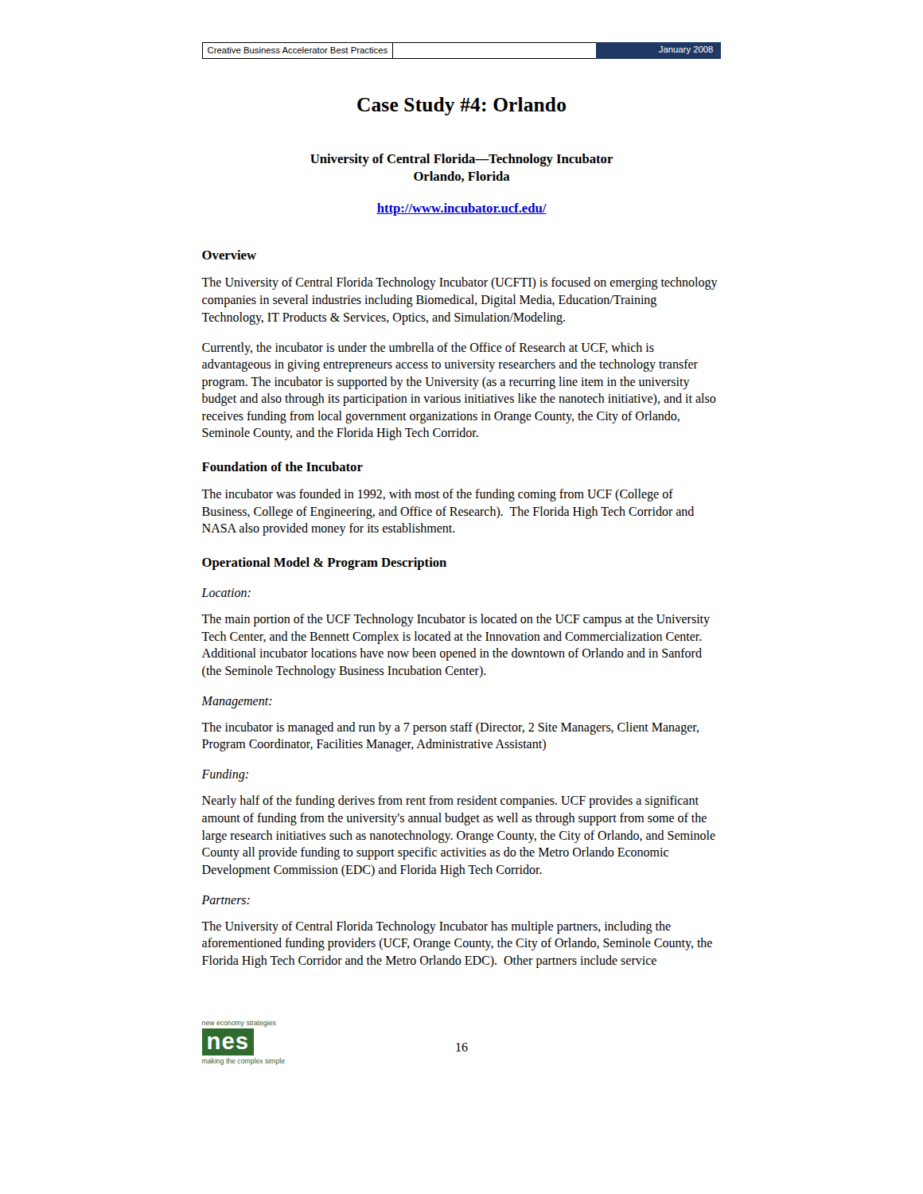Creative Business Accelerator Best Practices
January 2008
Case Study #4: Orlando
University of Central Florida—Technology Incubator
Orlando, Florida
http://www.incubator.ucf.edu/
Overview
The University of Central Florida Technology Incubator (UCFTI) is focused on emerging technology companies in several industries including Biomedical, Digital Media, Education/Training Technology, IT Products & Services, Optics, and Simulation/Modeling.
Currently, the incubator is under the umbrella of the Office of Research at UCF, which is advantageous in giving entrepreneurs access to university researchers and the technology transfer program. The incubator is supported by the University (as a recurring line item in the university budget and also through its participation in various initiatives like the nanotech initiative), and it also receives funding from local government organizations in Orange County, the City of Orlando, Seminole County, and the Florida High Tech Corridor.
Foundation of the Incubator
The incubator was founded in 1992, with most of the funding coming from UCF (College of Business, College of Engineering, and Office of Research). The Florida High Tech Corridor and NASA also provided money for its establishment.
Operational Model & Program Description
Location:
The main portion of the UCF Technology Incubator is located on the UCF campus at the University Tech Center, and the Bennett Complex is located at the Innovation and Commercialization Center. Additional incubator locations have now been opened in the downtown of Orlando and in Sanford (the Seminole Technology Business Incubation Center).
Management:
The incubator is managed and run by a 7 person staff (Director, 2 Site Managers, Client Manager, Program Coordinator, Facilities Manager, Administrative Assistant)
Funding:
Nearly half of the funding derives from rent from resident companies. UCF provides a significant amount of funding from the university's annual budget as well as through support from some of the large research initiatives such as nanotechnology. Orange County, the City of Orlando, and Seminole County all provide funding to support specific activities as do the Metro Orlando Economic Development Commission (EDC) and Florida High Tech Corridor.
Partners:
The University of Central Florida Technology Incubator has multiple partners, including the aforementioned funding providers (UCF, Orange County, the City of Orlando, Seminole County, the Florida High Tech Corridor and the Metro Orlando EDC). Other partners include service
new economy strategies
nes
making the complex simple
16